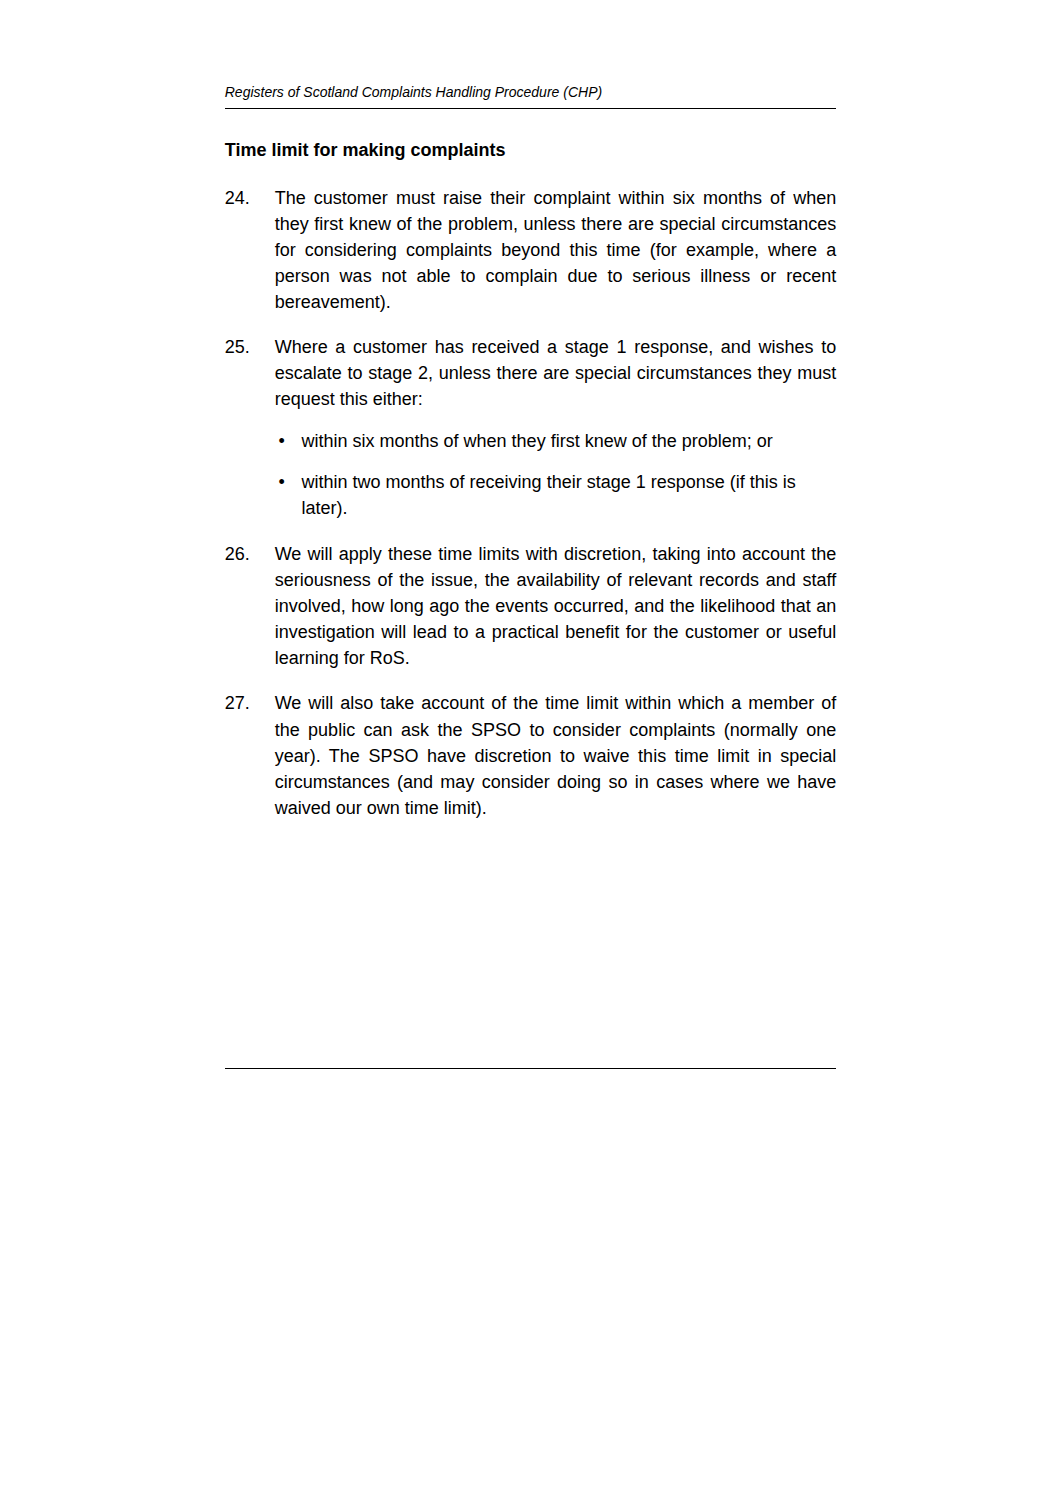Registers of Scotland Complaints Handling Procedure (CHP)
Time limit for making complaints
24. The customer must raise their complaint within six months of when they first knew of the problem, unless there are special circumstances for considering complaints beyond this time (for example, where a person was not able to complain due to serious illness or recent bereavement).
25. Where a customer has received a stage 1 response, and wishes to escalate to stage 2, unless there are special circumstances they must request this either:
within six months of when they first knew of the problem; or
within two months of receiving their stage 1 response (if this is later).
26. We will apply these time limits with discretion, taking into account the seriousness of the issue, the availability of relevant records and staff involved, how long ago the events occurred, and the likelihood that an investigation will lead to a practical benefit for the customer or useful learning for RoS.
27. We will also take account of the time limit within which a member of the public can ask the SPSO to consider complaints (normally one year). The SPSO have discretion to waive this time limit in special circumstances (and may consider doing so in cases where we have waived our own time limit).